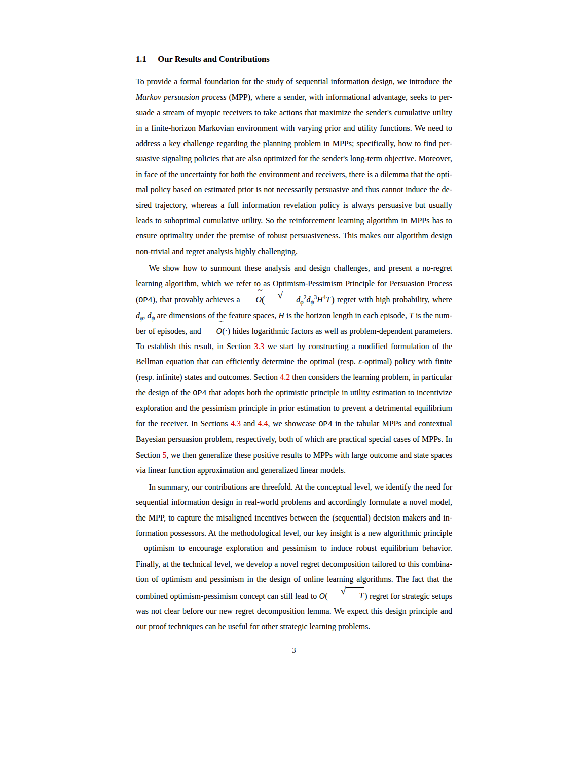1.1 Our Results and Contributions
To provide a formal foundation for the study of sequential information design, we introduce the Markov persuasion process (MPP), where a sender, with informational advantage, seeks to persuade a stream of myopic receivers to take actions that maximize the sender's cumulative utility in a finite-horizon Markovian environment with varying prior and utility functions. We need to address a key challenge regarding the planning problem in MPPs; specifically, how to find persuasive signaling policies that are also optimized for the sender's long-term objective. Moreover, in face of the uncertainty for both the environment and receivers, there is a dilemma that the optimal policy based on estimated prior is not necessarily persuasive and thus cannot induce the desired trajectory, whereas a full information revelation policy is always persuasive but usually leads to suboptimal cumulative utility. So the reinforcement learning algorithm in MPPs has to ensure optimality under the premise of robust persuasiveness. This makes our algorithm design non-trivial and regret analysis highly challenging.
We show how to surmount these analysis and design challenges, and present a no-regret learning algorithm, which we refer to as Optimism-Pessimism Principle for Persuasion Process (OP4), that provably achieves a O(dφ2dψ3H4T) regret with high probability, where dφ, dψ are dimensions of the feature spaces, H is the horizon length in each episode, T is the number of episodes, and O(·) hides logarithmic factors as well as problem-dependent parameters. To establish this result, in Section 3.3 we start by constructing a modified formulation of the Bellman equation that can efficiently determine the optimal (resp. ε-optimal) policy with finite (resp. infinite) states and outcomes. Section 4.2 then considers the learning problem, in particular the design of the OP4 that adopts both the optimistic principle in utility estimation to incentivize exploration and the pessimism principle in prior estimation to prevent a detrimental equilibrium for the receiver. In Sections 4.3 and 4.4, we showcase OP4 in the tabular MPPs and contextual Bayesian persuasion problem, respectively, both of which are practical special cases of MPPs. In Section 5, we then generalize these positive results to MPPs with large outcome and state spaces via linear function approximation and generalized linear models.
In summary, our contributions are threefold. At the conceptual level, we identify the need for sequential information design in real-world problems and accordingly formulate a novel model, the MPP, to capture the misaligned incentives between the (sequential) decision makers and information possessors. At the methodological level, our key insight is a new algorithmic principle—optimism to encourage exploration and pessimism to induce robust equilibrium behavior. Finally, at the technical level, we develop a novel regret decomposition tailored to this combination of optimism and pessimism in the design of online learning algorithms. The fact that the combined optimism-pessimism concept can still lead to O(T) regret for strategic setups was not clear before our new regret decomposition lemma. We expect this design principle and our proof techniques can be useful for other strategic learning problems.
3